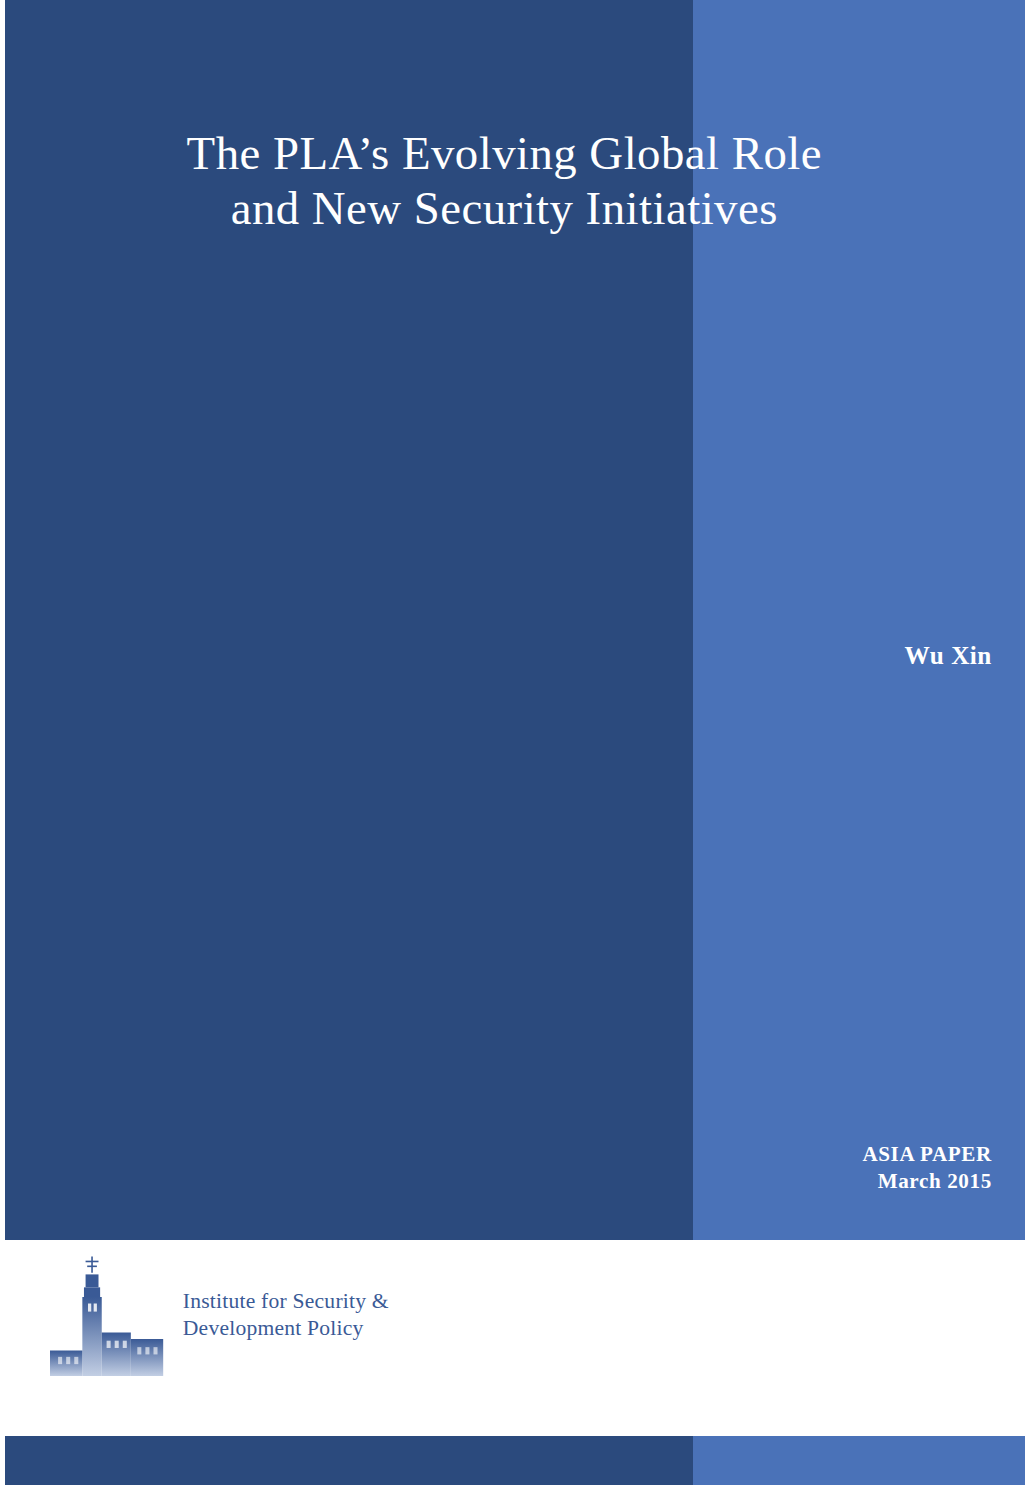The PLA’s Evolving Global Role
and New Security Initiatives
Wu Xin
ASIA PAPER
March 2015
Institute for Security &
Development Policy